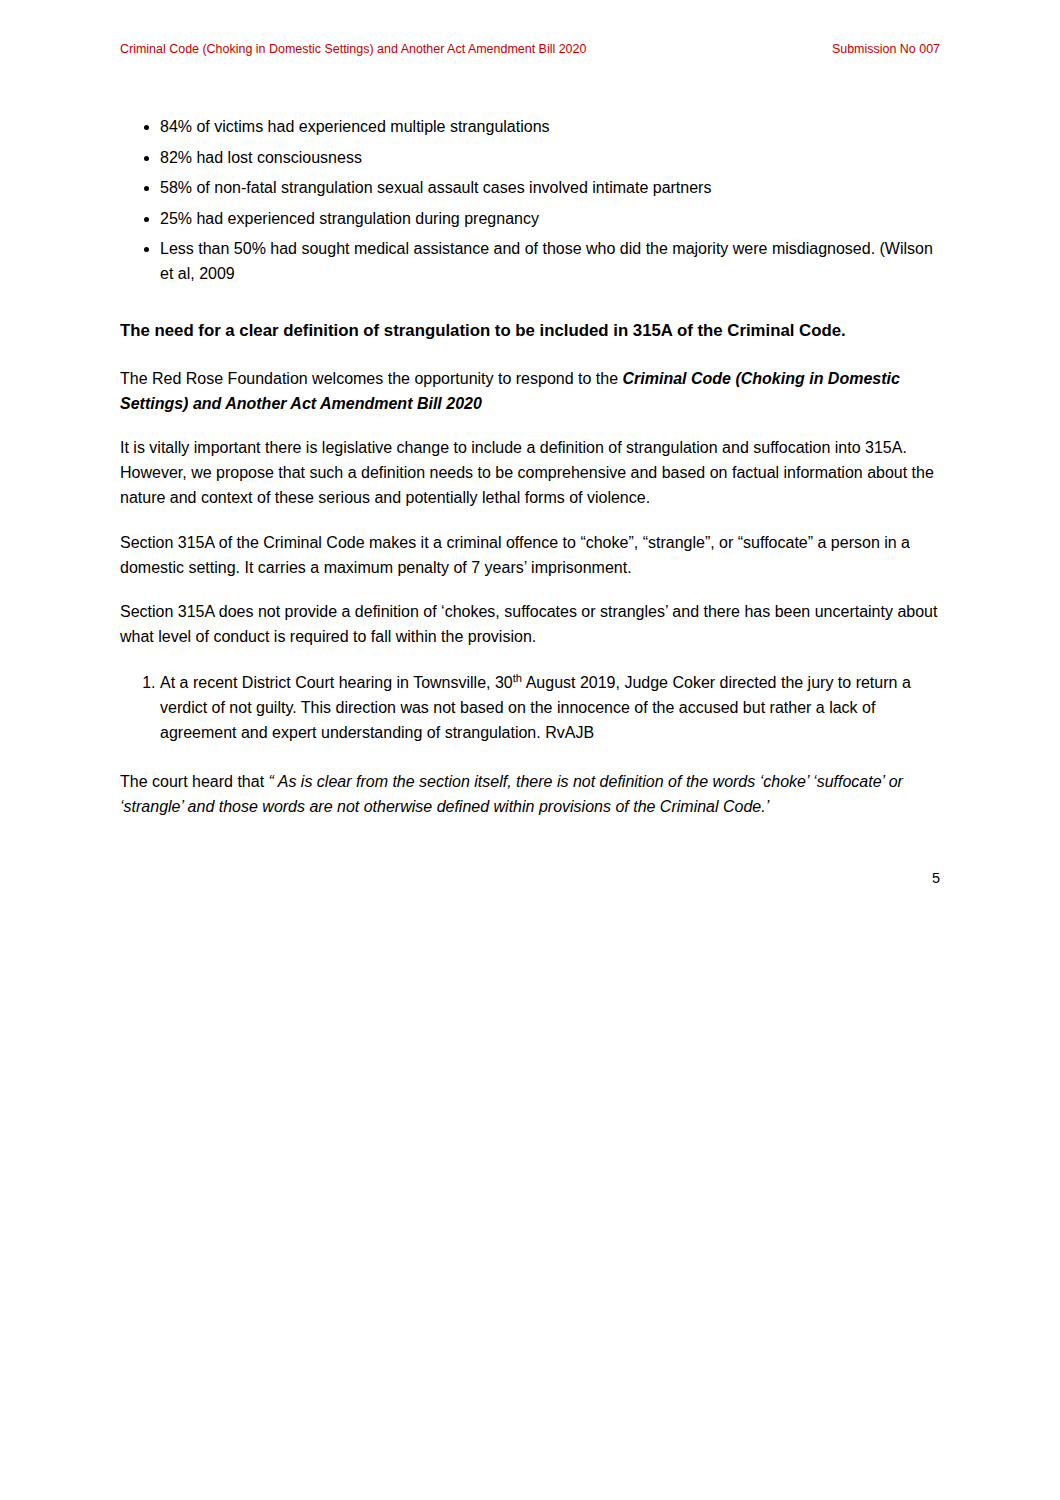Criminal Code (Choking in Domestic Settings) and Another Act Amendment Bill 2020
Submission No 007
84% of victims had experienced multiple strangulations
82% had lost consciousness
58% of non-fatal strangulation sexual assault cases involved intimate partners
25% had experienced strangulation during pregnancy
Less than 50% had sought medical assistance and of those who did the majority were misdiagnosed. (Wilson et al, 2009
The need for a clear definition of strangulation to be included in 315A of the Criminal Code.
The Red Rose Foundation welcomes the opportunity to respond to the Criminal Code (Choking in Domestic Settings) and Another Act Amendment Bill 2020
It is vitally important there is legislative change to include a definition of strangulation and suffocation into 315A. However, we propose that such a definition needs to be comprehensive and based on factual information about the nature and context of these serious and potentially lethal forms of violence.
Section 315A of the Criminal Code makes it a criminal offence to “choke”, “strangle”, or “suffocate” a person in a domestic setting. It carries a maximum penalty of 7 years’ imprisonment.
Section 315A does not provide a definition of ‘chokes, suffocates or strangles’ and there has been uncertainty about what level of conduct is required to fall within the provision.
At a recent District Court hearing in Townsville, 30th August 2019, Judge Coker directed the jury to return a verdict of not guilty. This direction was not based on the innocence of the accused but rather a lack of agreement and expert understanding of strangulation. RvAJB
The court heard that “ As is clear from the section itself, there is not definition of the words ‘choke’ ‘suffocate’ or ‘strangle’ and those words are not otherwise defined within provisions of the Criminal Code.’
5